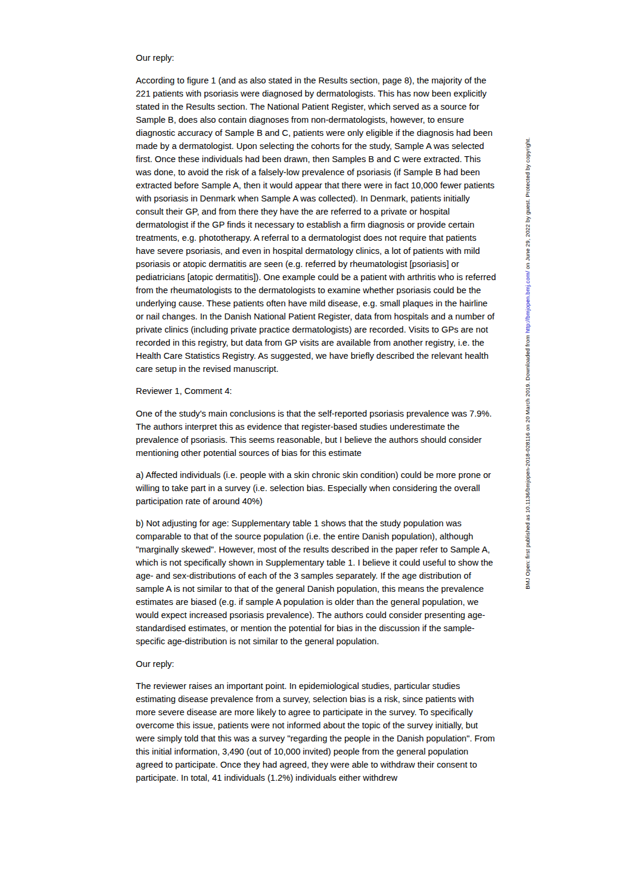BMJ Open: first published as 10.1136/bmjopen-2018-028116 on 20 March 2019. Downloaded from http://bmjopen.bmj.com/ on June 29, 2022 by guest. Protected by copyright.
Our reply:
According to figure 1 (and as also stated in the Results section, page 8), the majority of the 221 patients with psoriasis were diagnosed by dermatologists. This has now been explicitly stated in the Results section. The National Patient Register, which served as a source for Sample B, does also contain diagnoses from non-dermatologists, however, to ensure diagnostic accuracy of Sample B and C, patients were only eligible if the diagnosis had been made by a dermatologist. Upon selecting the cohorts for the study, Sample A was selected first. Once these individuals had been drawn, then Samples B and C were extracted. This was done, to avoid the risk of a falsely-low prevalence of psoriasis (if Sample B had been extracted before Sample A, then it would appear that there were in fact 10,000 fewer patients with psoriasis in Denmark when Sample A was collected). In Denmark, patients initially consult their GP, and from there they have the are referred to a private or hospital dermatologist if the GP finds it necessary to establish a firm diagnosis or provide certain treatments, e.g. phototherapy. A referral to a dermatologist does not require that patients have severe psoriasis, and even in hospital dermatology clinics, a lot of patients with mild psoriasis or atopic dermatitis are seen (e.g. referred by rheumatologist [psoriasis] or pediatricians [atopic dermatitis]). One example could be a patient with arthritis who is referred from the rheumatologists to the dermatologists to examine whether psoriasis could be the underlying cause. These patients often have mild disease, e.g. small plaques in the hairline or nail changes. In the Danish National Patient Register, data from hospitals and a number of private clinics (including private practice dermatologists) are recorded. Visits to GPs are not recorded in this registry, but data from GP visits are available from another registry, i.e. the Health Care Statistics Registry. As suggested, we have briefly described the relevant health care setup in the revised manuscript.
Reviewer 1, Comment 4:
One of the study's main conclusions is that the self-reported psoriasis prevalence was 7.9%. The authors interpret this as evidence that register-based studies underestimate the prevalence of psoriasis. This seems reasonable, but I believe the authors should consider mentioning other potential sources of bias for this estimate
a) Affected individuals (i.e. people with a skin chronic skin condition) could be more prone or willing to take part in a survey (i.e. selection bias. Especially when considering the overall participation rate of around 40%)
b) Not adjusting for age: Supplementary table 1 shows that the study population was comparable to that of the source population (i.e. the entire Danish population), although "marginally skewed". However, most of the results described in the paper refer to Sample A, which is not specifically shown in Supplementary table 1. I believe it could useful to show the age- and sex-distributions of each of the 3 samples separately. If the age distribution of sample A is not similar to that of the general Danish population, this means the prevalence estimates are biased (e.g. if sample A population is older than the general population, we would expect increased psoriasis prevalence). The authors could consider presenting age-standardised estimates, or mention the potential for bias in the discussion if the sample-specific age-distribution is not similar to the general population.
Our reply:
The reviewer raises an important point. In epidemiological studies, particular studies estimating disease prevalence from a survey, selection bias is a risk, since patients with more severe disease are more likely to agree to participate in the survey. To specifically overcome this issue, patients were not informed about the topic of the survey initially, but were simply told that this was a survey "regarding the people in the Danish population". From this initial information, 3,490 (out of 10,000 invited) people from the general population agreed to participate. Once they had agreed, they were able to withdraw their consent to participate. In total, 41 individuals (1.2%) individuals either withdrew